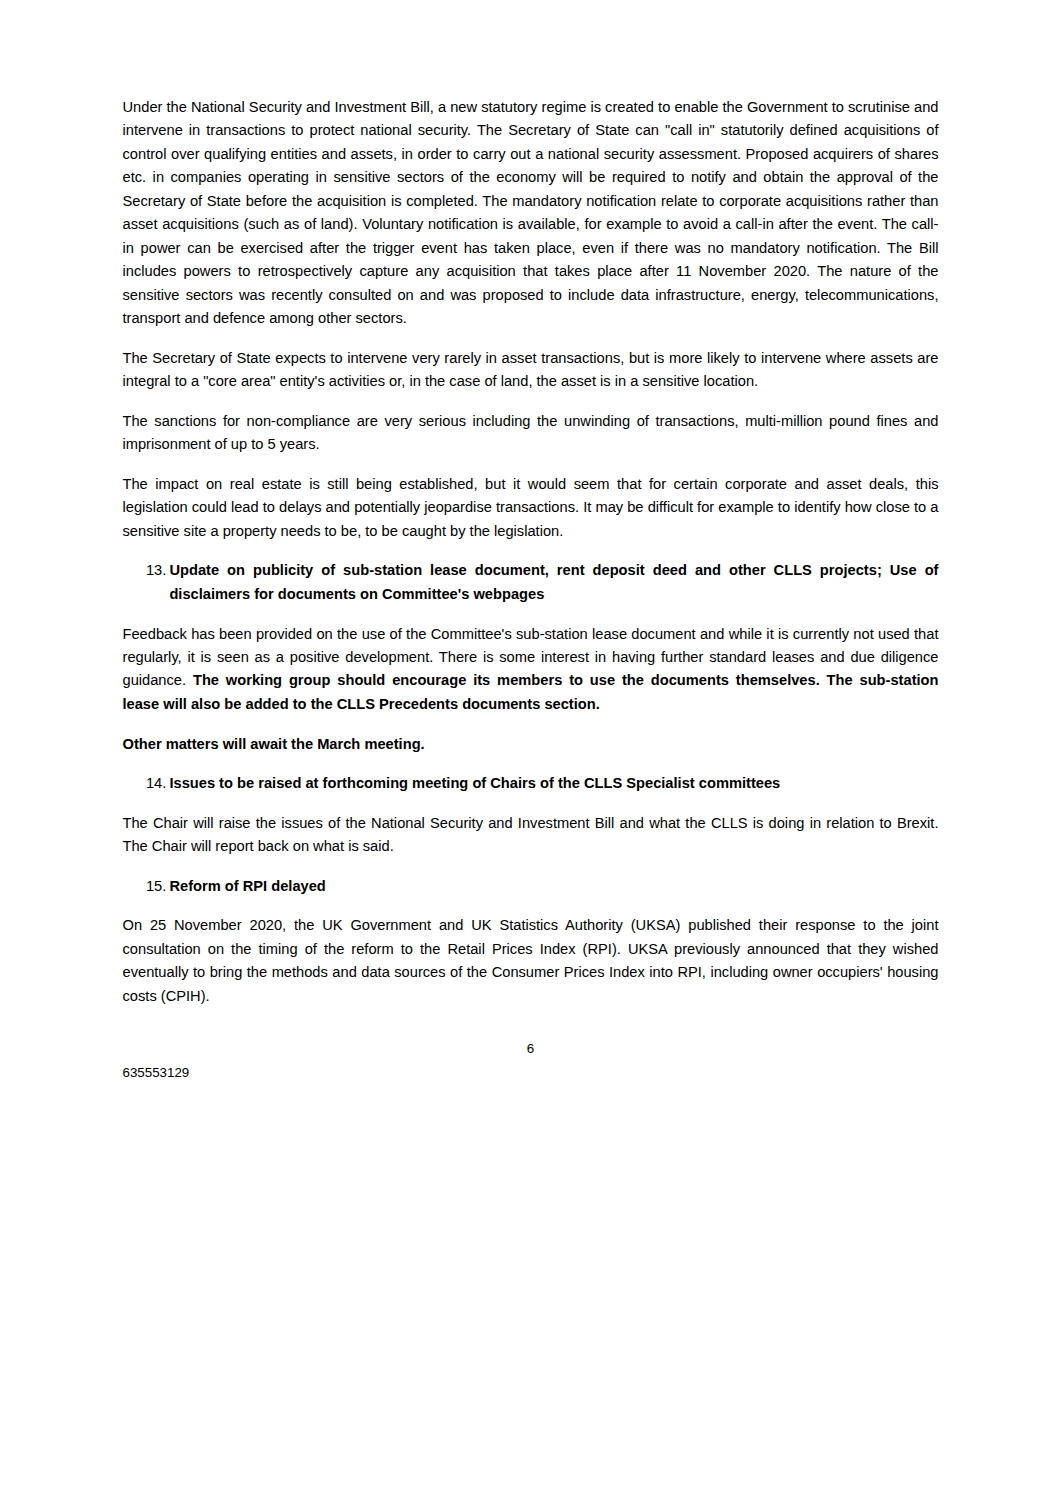Under the National Security and Investment Bill, a new statutory regime is created to enable the Government to scrutinise and intervene in transactions to protect national security. The Secretary of State can "call in" statutorily defined acquisitions of control over qualifying entities and assets, in order to carry out a national security assessment. Proposed acquirers of shares etc. in companies operating in sensitive sectors of the economy will be required to notify and obtain the approval of the Secretary of State before the acquisition is completed. The mandatory notification relate to corporate acquisitions rather than asset acquisitions (such as of land). Voluntary notification is available, for example to avoid a call-in after the event. The call-in power can be exercised after the trigger event has taken place, even if there was no mandatory notification. The Bill includes powers to retrospectively capture any acquisition that takes place after 11 November 2020. The nature of the sensitive sectors was recently consulted on and was proposed to include data infrastructure, energy, telecommunications, transport and defence among other sectors.
The Secretary of State expects to intervene very rarely in asset transactions, but is more likely to intervene where assets are integral to a "core area" entity's activities or, in the case of land, the asset is in a sensitive location.
The sanctions for non-compliance are very serious including the unwinding of transactions, multi-million pound fines and imprisonment of up to 5 years.
The impact on real estate is still being established, but it would seem that for certain corporate and asset deals, this legislation could lead to delays and potentially jeopardise transactions. It may be difficult for example to identify how close to a sensitive site a property needs to be, to be caught by the legislation.
Update on publicity of sub-station lease document, rent deposit deed and other CLLS projects; Use of disclaimers for documents on Committee's webpages
Feedback has been provided on the use of the Committee's sub-station lease document and while it is currently not used that regularly, it is seen as a positive development. There is some interest in having further standard leases and due diligence guidance. The working group should encourage its members to use the documents themselves. The sub-station lease will also be added to the CLLS Precedents documents section.
Other matters will await the March meeting.
Issues to be raised at forthcoming meeting of Chairs of the CLLS Specialist committees
The Chair will raise the issues of the National Security and Investment Bill and what the CLLS is doing in relation to Brexit. The Chair will report back on what is said.
Reform of RPI delayed
On 25 November 2020, the UK Government and UK Statistics Authority (UKSA) published their response to the joint consultation on the timing of the reform to the Retail Prices Index (RPI). UKSA previously announced that they wished eventually to bring the methods and data sources of the Consumer Prices Index into RPI, including owner occupiers' housing costs (CPIH).
6
635553129